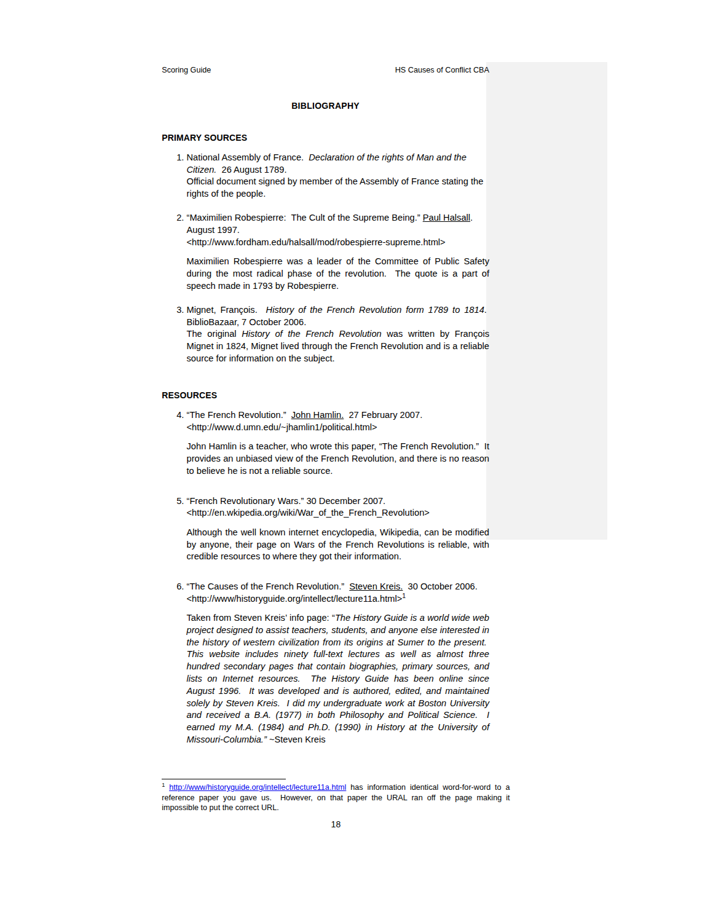Scoring Guide HS Causes of Conflict CBA
BIBLIOGRAPHY
PRIMARY SOURCES
National Assembly of France. Declaration of the rights of Man and the Citizen. 26 August 1789.
Official document signed by member of the Assembly of France stating the rights of the people.
“Maximilien Robespierre: The Cult of the Supreme Being.” Paul Halsall. August 1997.
<http://www.fordham.edu/halsall/mod/robespierre-supreme.html>
Maximilien Robespierre was a leader of the Committee of Public Safety during the most radical phase of the revolution. The quote is a part of speech made in 1793 by Robespierre.
Mignet, François. History of the French Revolution form 1789 to 1814. BiblioBazaar, 7 October 2006.
The original History of the French Revolution was written by François Mignet in 1824, Mignet lived through the French Revolution and is a reliable source for information on the subject.
RESOURCES
“The French Revolution.” John Hamlin. 27 February 2007.
<http://www.d.umn.edu/~jhamlin1/political.html>
John Hamlin is a teacher, who wrote this paper, “The French Revolution.” It provides an unbiased view of the French Revolution, and there is no reason to believe he is not a reliable source.
“French Revolutionary Wars.” 30 December 2007.
<http://en.wkipedia.org/wiki/War_of_the_French_Revolution>
Although the well known internet encyclopedia, Wikipedia, can be modified by anyone, their page on Wars of the French Revolutions is reliable, with credible resources to where they got their information.
“The Causes of the French Revolution.” Steven Kreis. 30 October 2006.
<http://www/historyguide.org/intellect/lecture11a.html>1
Taken from Steven Kreis’ info page: “The History Guide is a world wide web project designed to assist teachers, students, and anyone else interested in the history of western civilization from its origins at Sumer to the present. This website includes ninety full-text lectures as well as almost three hundred secondary pages that contain biographies, primary sources, and lists on Internet resources. The History Guide has been online since August 1996. It was developed and is authored, edited, and maintained solely by Steven Kreis. I did my undergraduate work at Boston University and received a B.A. (1977) in both Philosophy and Political Science. I earned my M.A. (1984) and Ph.D. (1990) in History at the University of Missouri-Columbia.” ~Steven Kreis
1 http://www/historyguide.org/intellect/lecture11a.html has information identical word-for-word to a reference paper you gave us. However, on that paper the URAL ran off the page making it impossible to put the correct URL.
18